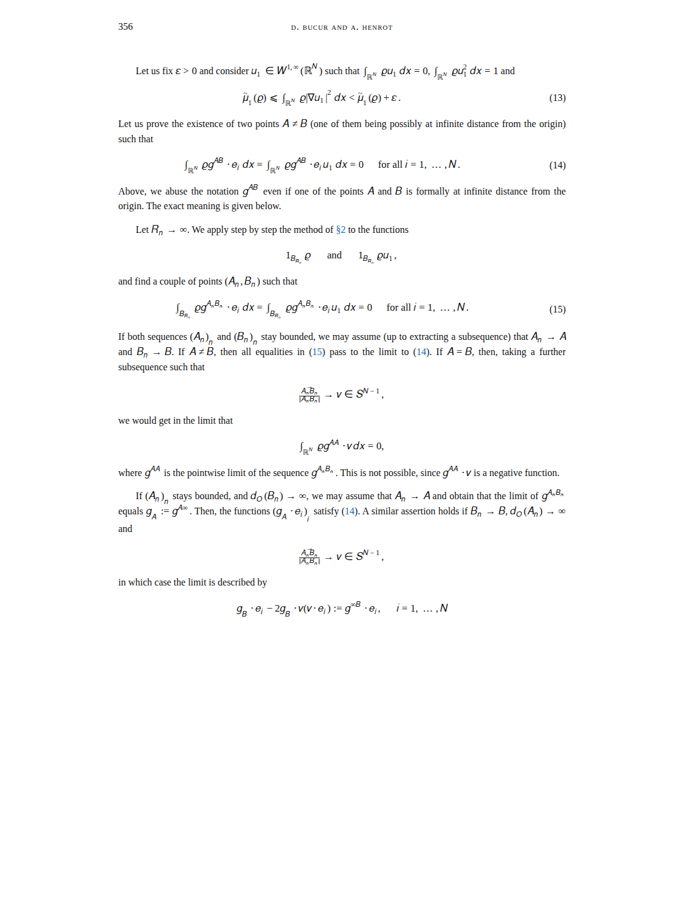356 d. bucur and a. henrot 356
Let us fix ε>0 and consider u1∈W1,∞(ℝN) such that ∫ℝNϱu1dx=0, ∫ℝNϱu12dx=1 and
μ~1(ϱ) ⩽ ∫ℝN ϱ|∇u1|2 dx < μ~1(ϱ)+ε.
(13)
Let us prove the existence of two points A≠B (one of them being possibly at infinite distance from the origin) such that
∫ℝN ϱgAB⋅ei dx = ∫ℝN ϱgAB⋅eiu1 dx =0 for all i=1,…,N.
(14)
Above, we abuse the notation gAB even if one of the points A and B is formally at infinite distance from the origin. The exact meaning is given below.
Let Rn→∞. We apply step by step the method of §2 to the functions
1BRnϱ and 1BRnϱu1,
and find a couple of points (An,Bn) such that
∫BRn ϱgAnBn⋅ei dx = ∫BRn ϱgAnBn⋅eiu1 dx =0 for all i=1,…,N.
(15)
If both sequences (An)n and (Bn)n stay bounded, we may assume (up to extracting a subsequence) that An→A and Bn→B. If A≠B, then all equalities in (15) pass to the limit to (14). If A=B, then, taking a further subsequence such that
AnBn→ ‖AnBn‖ →v∈SN−1,
we would get in the limit that
∫ℝN ϱgAA⋅v dx=0,
where gAA is the pointwise limit of the sequence gAnBn. This is not possible, since gAA⋅v is a negative function.
If (An)n stays bounded, and dO(Bn)→∞, we may assume that An→A and obtain that the limit of gAnBn equals gA:=gA∞. Then, the functions (gA⋅ei)i satisfy (14). A similar assertion holds if Bn→B, dO(An)→∞ and
AnBn→ ‖AnBn‖ →v∈SN−1,
in which case the limit is described by
gB⋅ei −2gB⋅v (v⋅ei) := g∞B⋅ei, i=1,…,N